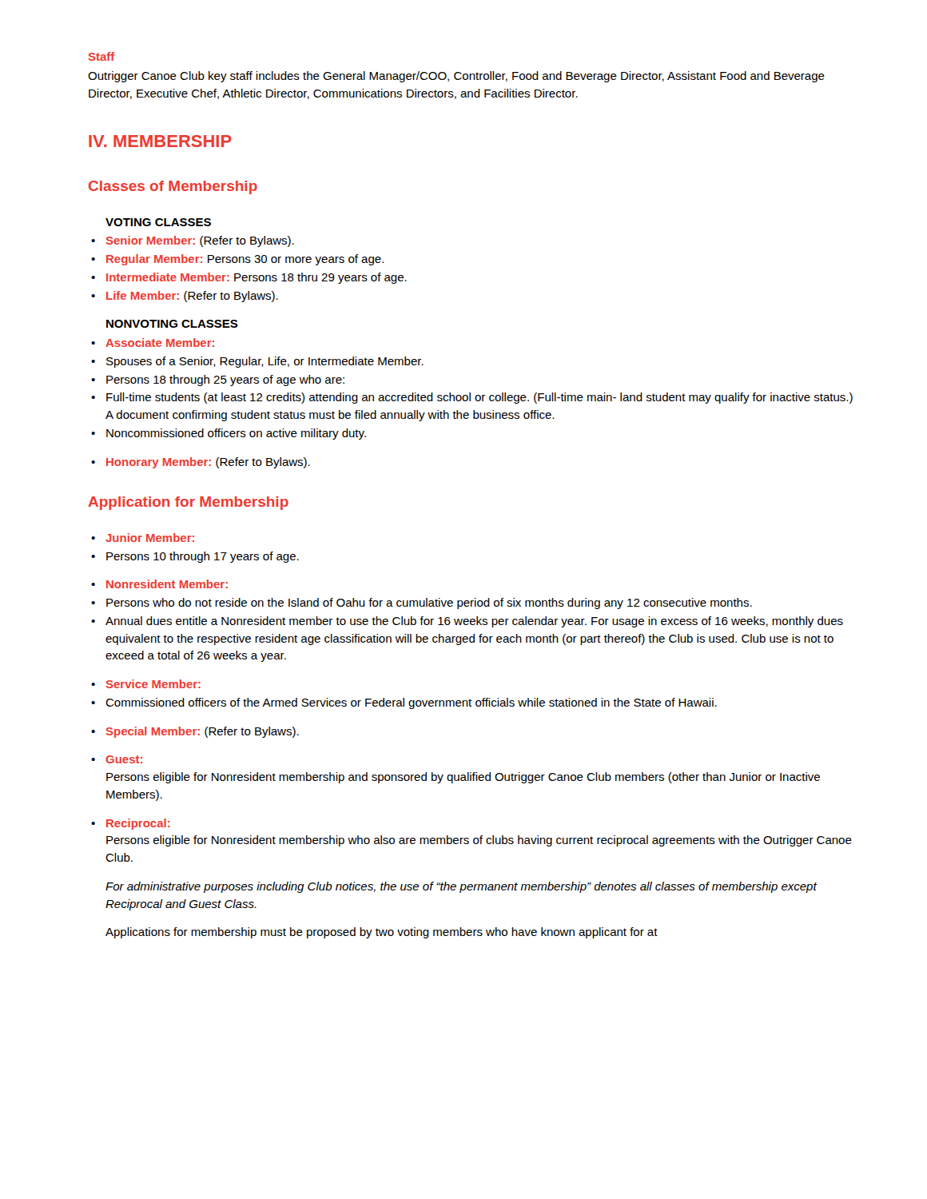Staff
Outrigger Canoe Club key staff includes the General Manager/COO, Controller, Food and Beverage Director, Assistant Food and Beverage Director, Executive Chef, Athletic Director, Communications Directors, and Facilities Director.
IV. MEMBERSHIP
Classes of Membership
VOTING CLASSES
Senior Member: (Refer to Bylaws).
Regular Member: Persons 30 or more years of age.
Intermediate Member: Persons 18 thru 29 years of age.
Life Member: (Refer to Bylaws).
NONVOTING CLASSES
Associate Member:
Spouses of a Senior, Regular, Life, or Intermediate Member.
Persons 18 through 25 years of age who are:
Full-time students (at least 12 credits) attending an accredited school or college. (Full-time main- land student may qualify for inactive status.) A document confirming student status must be filed annually with the business office.
Noncommissioned officers on active military duty.
Honorary Member: (Refer to Bylaws).
Application for Membership
Junior Member:
Persons 10 through 17 years of age.
Nonresident Member:
Persons who do not reside on the Island of Oahu for a cumulative period of six months during any 12 consecutive months.
Annual dues entitle a Nonresident member to use the Club for 16 weeks per calendar year. For usage in excess of 16 weeks, monthly dues equivalent to the respective resident age classification will be charged for each month (or part thereof) the Club is used. Club use is not to exceed a total of 26 weeks a year.
Service Member:
Commissioned officers of the Armed Services or Federal government officials while stationed in the State of Hawaii.
Special Member: (Refer to Bylaws).
Guest:
Persons eligible for Nonresident membership and sponsored by qualified Outrigger Canoe Club members (other than Junior or Inactive Members).
Reciprocal:
Persons eligible for Nonresident membership who also are members of clubs having current reciprocal agreements with the Outrigger Canoe Club.
For administrative purposes including Club notices, the use of “the permanent membership” denotes all classes of membership except Reciprocal and Guest Class.
Applications for membership must be proposed by two voting members who have known applicant for at